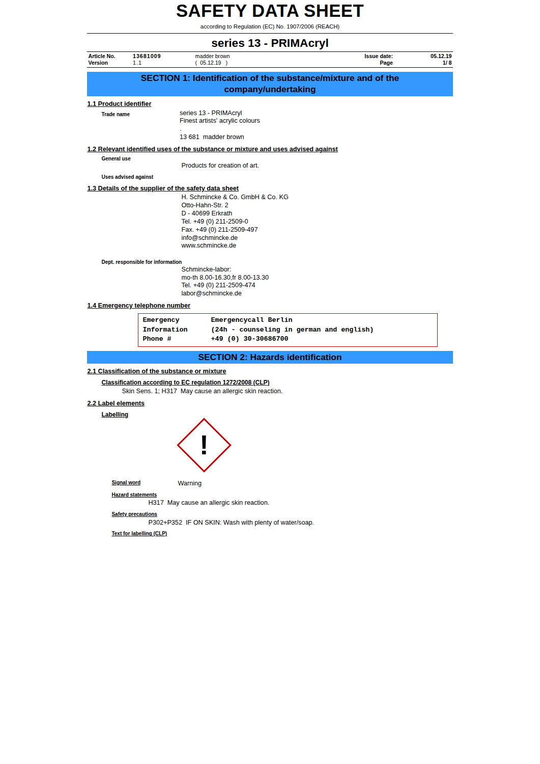SAFETY DATA SHEET
according to Regulation (EC) No. 1907/2006 (REACH)
series 13 - PRIMAcryl
| Article No. | 13681009 | madder brown | Issue date: | 05.12.19 |
| Version | 1.1 | ( 05.12.19 ) | Page | 1/ 8 |
SECTION 1: Identification of the substance/mixture and of the company/undertaking
1.1 Product identifier
Trade name
series 13 - PRIMAcryl
Finest artists' acrylic colours
.
13 681 madder brown
1.2 Relevant identified uses of the substance or mixture and uses advised against
General use
Products for creation of art.
Uses advised against
1.3 Details of the supplier of the safety data sheet
H. Schmincke & Co. GmbH & Co. KG
Otto-Hahn-Str. 2
D - 40699 Erkrath
Tel. +49 (0) 211-2509-0
Fax. +49 (0) 211-2509-497
info@schmincke.de
www.schmincke.de
Dept. responsible for information
Schmincke-labor:
mo-th 8.00-16.30,fr 8.00-13.30
Tel. +49 (0) 211-2509-474
labor@schmincke.de
1.4 Emergency telephone number
| Emergency | Emergencycall Berlin |
| Information | (24h - counseling in german and english) |
| Phone # | +49 (0) 30-30686700 |
SECTION 2: Hazards identification
2.1 Classification of the substance or mixture
Classification according to EC regulation 1272/2008 (CLP)
Skin Sens. 1; H317 May cause an allergic skin reaction.
2.2 Label elements
Labelling
!
Signal word Warning
Hazard statements
H317 May cause an allergic skin reaction.
Safety precautions
P302+P352 IF ON SKIN: Wash with plenty of water/soap.
Text for labelling (CLP)